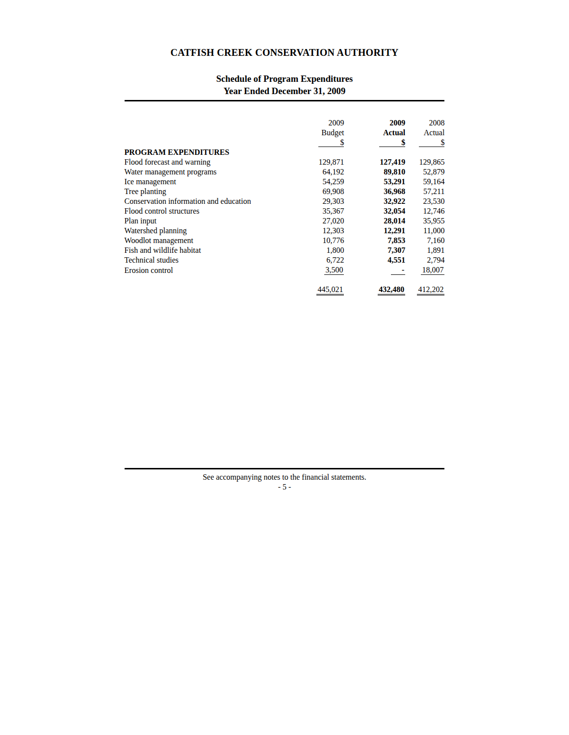CATFISH CREEK CONSERVATION AUTHORITY
Schedule of Program Expenditures
Year Ended December 31, 2009
| | | 2009 | | 2009 | | 2008 |
| | | Budget | | Actual | | Actual |
| | | $ | | $ | | $ |
| PROGRAM EXPENDITURES | | | | | | |
| Flood forecast and warning | | 129,871 | | 127,419 | | 129,865 |
| Water management programs | | 64,192 | | 89,810 | | 52,879 |
| Ice management | | 54,259 | | 53,291 | | 59,164 |
| Tree planting | | 69,908 | | 36,968 | | 57,211 |
| Conservation information and education | | 29,303 | | 32,922 | | 23,530 |
| Flood control structures | | 35,367 | | 32,054 | | 12,746 |
| Plan input | | 27,020 | | 28,014 | | 35,955 |
| Watershed planning | | 12,303 | | 12,291 | | 11,000 |
| Woodlot management | | 10,776 | | 7,853 | | 7,160 |
| Fish and wildlife habitat | | 1,800 | | 7,307 | | 1,891 |
| Technical studies | | 6,722 | | 4,551 | | 2,794 |
| Erosion control | | 3,500 | | - | | 18,007 |
| | | 445,021 | | 432,480 | | 412,202 |
See accompanying notes to the financial statements.
- 5 -